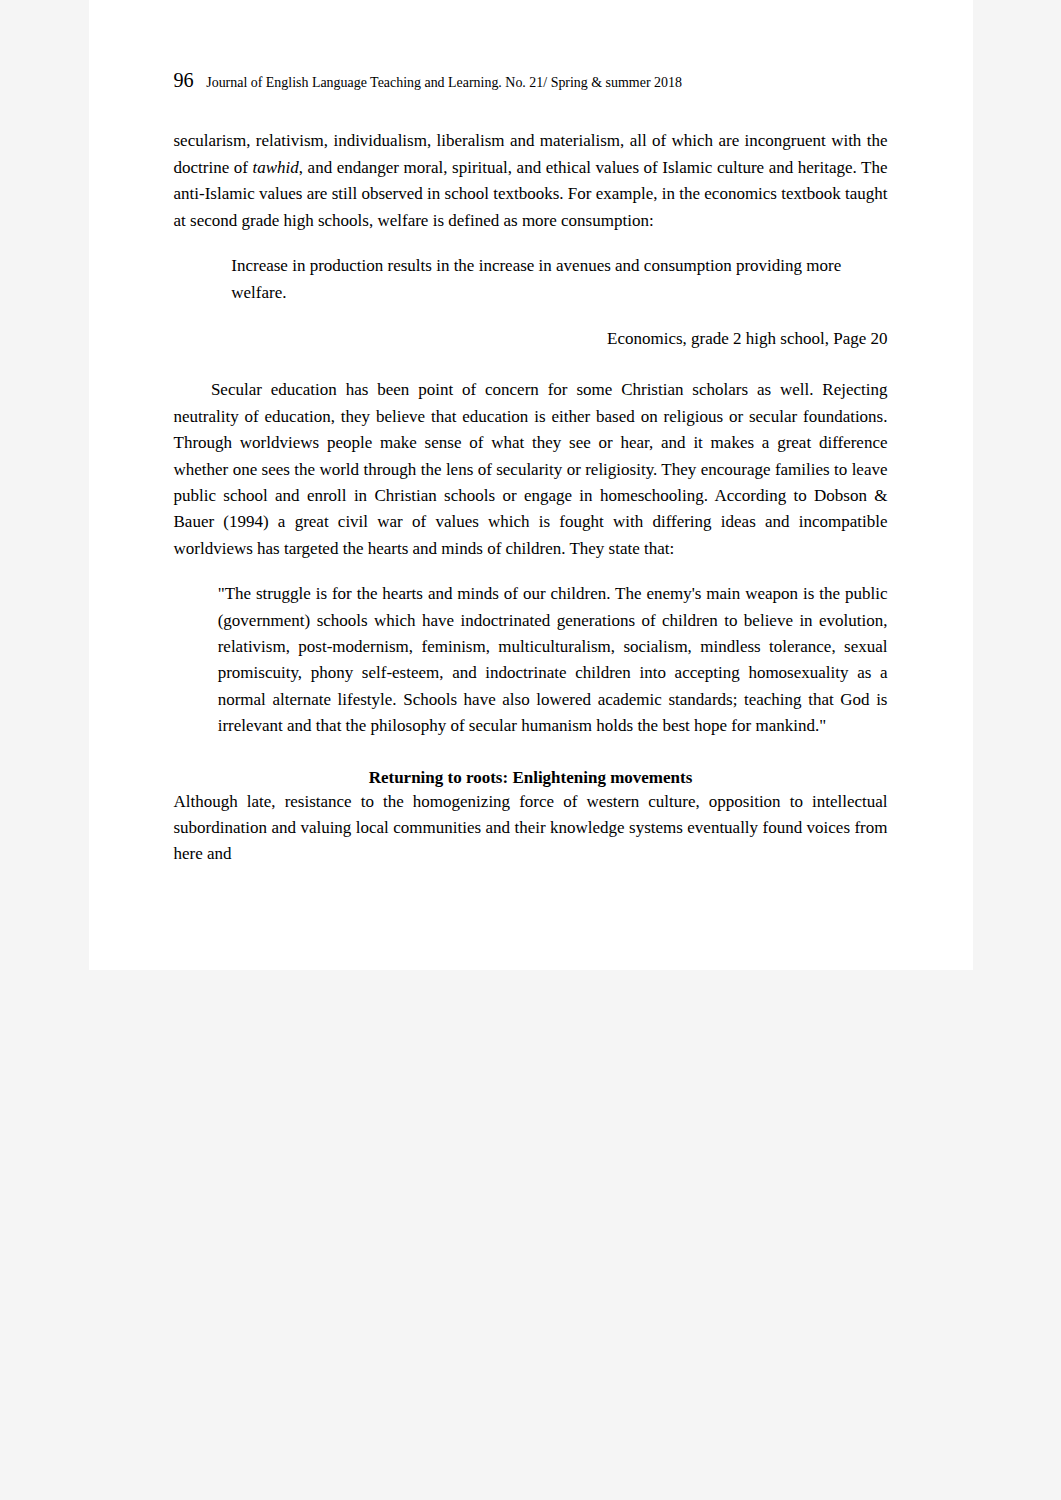96 Journal of English Language Teaching and Learning. No. 21/ Spring & summer 2018
secularism, relativism, individualism, liberalism and materialism, all of which are incongruent with the doctrine of tawhid, and endanger moral, spiritual, and ethical values of Islamic culture and heritage. The anti-Islamic values are still observed in school textbooks. For example, in the economics textbook taught at second grade high schools, welfare is defined as more consumption:
Increase in production results in the increase in avenues and consumption providing more welfare.
Economics, grade 2 high school, Page 20
Secular education has been point of concern for some Christian scholars as well. Rejecting neutrality of education, they believe that education is either based on religious or secular foundations. Through worldviews people make sense of what they see or hear, and it makes a great difference whether one sees the world through the lens of secularity or religiosity. They encourage families to leave public school and enroll in Christian schools or engage in homeschooling. According to Dobson & Bauer (1994) a great civil war of values which is fought with differing ideas and incompatible worldviews has targeted the hearts and minds of children. They state that:
"The struggle is for the hearts and minds of our children. The enemy's main weapon is the public (government) schools which have indoctrinated generations of children to believe in evolution, relativism, post-modernism, feminism, multiculturalism, socialism, mindless tolerance, sexual promiscuity, phony self-esteem, and indoctrinate children into accepting homosexuality as a normal alternate lifestyle. Schools have also lowered academic standards; teaching that God is irrelevant and that the philosophy of secular humanism holds the best hope for mankind."
Returning to roots: Enlightening movements
Although late, resistance to the homogenizing force of western culture, opposition to intellectual subordination and valuing local communities and their knowledge systems eventually found voices from here and